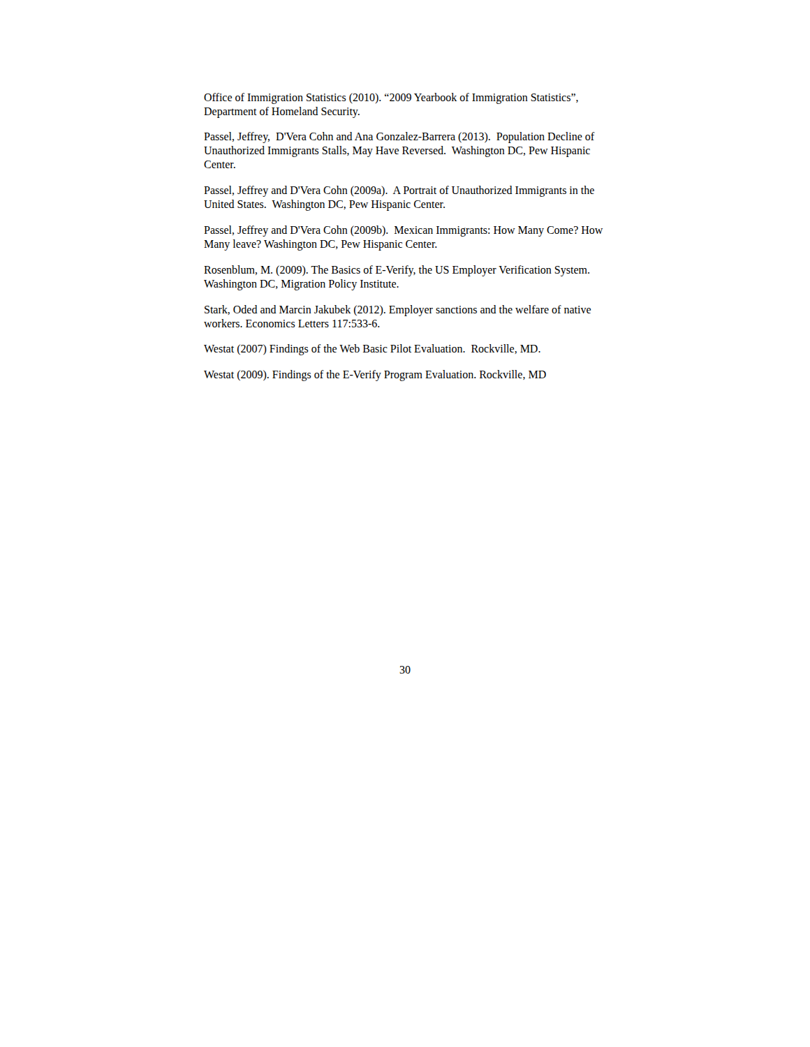Office of Immigration Statistics (2010). “2009 Yearbook of Immigration Statistics”, Department of Homeland Security.
Passel, Jeffrey, D'Vera Cohn and Ana Gonzalez-Barrera (2013). Population Decline of Unauthorized Immigrants Stalls, May Have Reversed. Washington DC, Pew Hispanic Center.
Passel, Jeffrey and D'Vera Cohn (2009a). A Portrait of Unauthorized Immigrants in the United States. Washington DC, Pew Hispanic Center.
Passel, Jeffrey and D'Vera Cohn (2009b). Mexican Immigrants: How Many Come? How Many leave? Washington DC, Pew Hispanic Center.
Rosenblum, M. (2009). The Basics of E-Verify, the US Employer Verification System. Washington DC, Migration Policy Institute.
Stark, Oded and Marcin Jakubek (2012). Employer sanctions and the welfare of native workers. Economics Letters 117:533-6.
Westat (2007) Findings of the Web Basic Pilot Evaluation. Rockville, MD.
Westat (2009). Findings of the E-Verify Program Evaluation. Rockville, MD
30